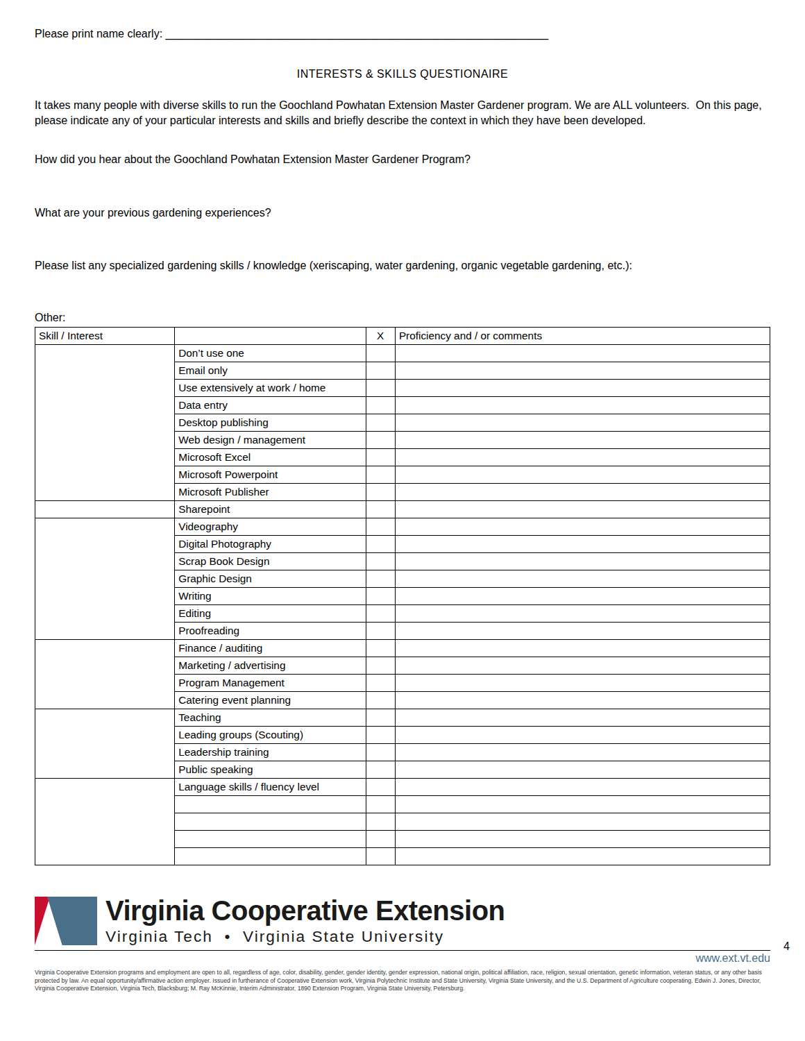Please print name clearly: ______________________________________________________________
INTERESTS & SKILLS QUESTIONAIRE
It takes many people with diverse skills to run the Goochland Powhatan Extension Master Gardener program. We are ALL volunteers. On this page, please indicate any of your particular interests and skills and briefly describe the context in which they have been developed.
How did you hear about the Goochland Powhatan Extension Master Gardener Program?
What are your previous gardening experiences?
Please list any specialized gardening skills / knowledge (xeriscaping, water gardening, organic vegetable gardening, etc.):
Other:
| Skill / Interest | | X | Proficiency and / or comments |
| --- | --- | --- | --- |
| | Don’t use one | | |
| Email only | | |
| Use extensively at work / home | | |
| Data entry | | |
| Desktop publishing | | |
| Web design / management | | |
| Microsoft Excel | | |
| Microsoft Powerpoint | | |
| Microsoft Publisher | | |
| | Sharepoint | | |
| | Videography | | |
| Digital Photography | | |
| Scrap Book Design | | |
| Graphic Design | | |
| Writing | | |
| Editing | | |
| Proofreading | | |
| | Finance / auditing | | |
| Marketing / advertising | | |
| Program Management | | |
| Catering event planning | | |
| | Teaching | | |
| Leading groups (Scouting) | | |
| Leadership training | | |
| Public speaking | | |
| | Language skills / fluency level | | |
Virginia Cooperative Extension
Virginia Tech • Virginia State University
www.ext.vt.edu
4
Virginia Cooperative Extension programs and employment are open to all, regardless of age, color, disability, gender, gender identity, gender expression, national origin, political affiliation, race, religion, sexual orientation, genetic information, veteran status, or any other basis protected by law. An equal opportunity/affirmative action employer. Issued in furtherance of Cooperative Extension work, Virginia Polytechnic Institute and State University, Virginia State University, and the U.S. Department of Agriculture cooperating. Edwin J. Jones, Director, Virginia Cooperative Extension, Virginia Tech, Blacksburg; M. Ray McKinnie, Interim Administrator, 1890 Extension Program, Virginia State University, Petersburg.